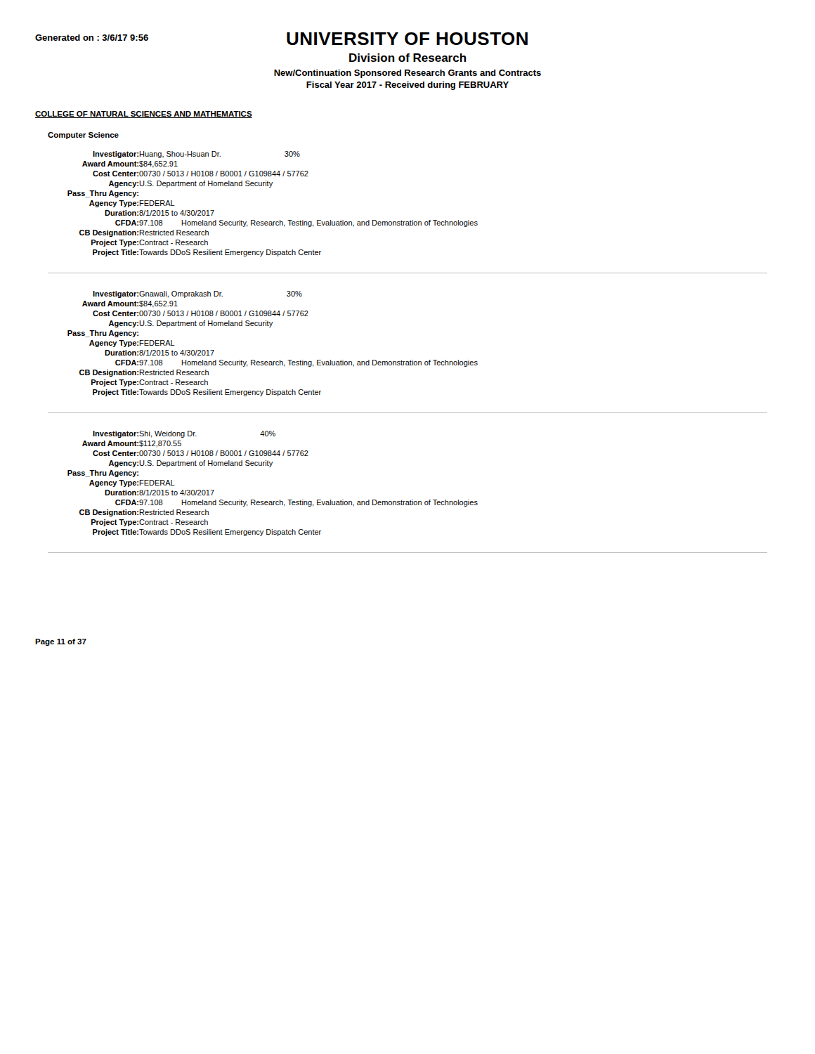Generated on : 3/6/17 9:56
UNIVERSITY OF HOUSTON
Division of Research
New/Continuation Sponsored Research Grants and Contracts
Fiscal Year 2017 - Received during FEBRUARY
COLLEGE OF NATURAL SCIENCES AND MATHEMATICS
Computer Science
| Investigator: | Huang, Shou-Hsuan Dr. 30% |
| Award Amount: | $84,652.91 |
| Cost Center: | 00730 / 5013 / H0108 / B0001 / G109844 / 57762 |
| Agency: | U.S. Department of Homeland Security |
| Pass_Thru Agency: | |
| Agency Type: | FEDERAL |
| Duration: | 8/1/2015 to 4/30/2017 |
| CFDA: | 97.108 Homeland Security, Research, Testing, Evaluation, and Demonstration of Technologies |
| CB Designation: | Restricted Research |
| Project Type: | Contract - Research |
| Project Title: | Towards DDoS Resilient Emergency Dispatch Center |
| Investigator: | Gnawali, Omprakash Dr. 30% |
| Award Amount: | $84,652.91 |
| Cost Center: | 00730 / 5013 / H0108 / B0001 / G109844 / 57762 |
| Agency: | U.S. Department of Homeland Security |
| Pass_Thru Agency: | |
| Agency Type: | FEDERAL |
| Duration: | 8/1/2015 to 4/30/2017 |
| CFDA: | 97.108 Homeland Security, Research, Testing, Evaluation, and Demonstration of Technologies |
| CB Designation: | Restricted Research |
| Project Type: | Contract - Research |
| Project Title: | Towards DDoS Resilient Emergency Dispatch Center |
| Investigator: | Shi, Weidong Dr. 40% |
| Award Amount: | $112,870.55 |
| Cost Center: | 00730 / 5013 / H0108 / B0001 / G109844 / 57762 |
| Agency: | U.S. Department of Homeland Security |
| Pass_Thru Agency: | |
| Agency Type: | FEDERAL |
| Duration: | 8/1/2015 to 4/30/2017 |
| CFDA: | 97.108 Homeland Security, Research, Testing, Evaluation, and Demonstration of Technologies |
| CB Designation: | Restricted Research |
| Project Type: | Contract - Research |
| Project Title: | Towards DDoS Resilient Emergency Dispatch Center |
Page 11 of 37